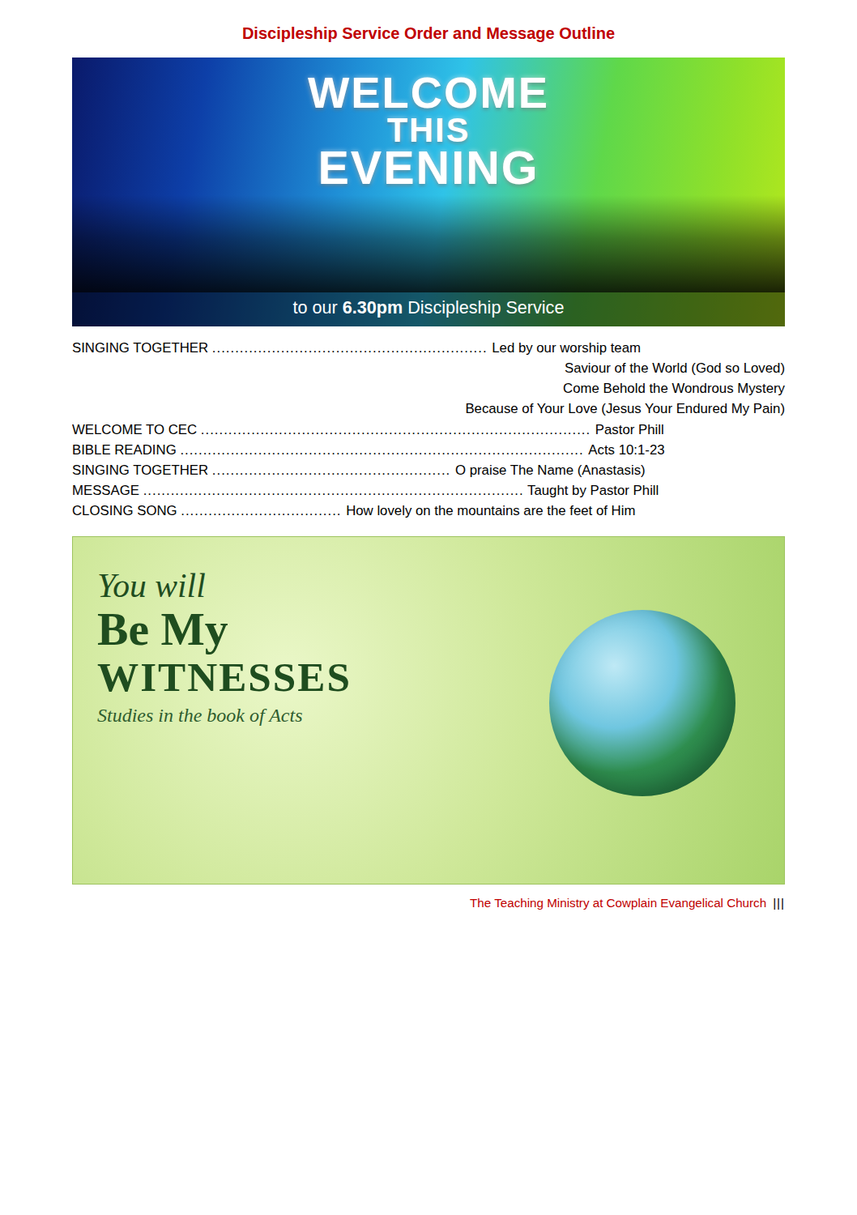Discipleship Service Order and Message Outline
WELCOME THIS EVENING
to our 6.30pm Discipleship Service
SINGING TOGETHER ............................................................ Led by our worship team
Saviour of the World (God so Loved)
Come Behold the Wondrous Mystery
Because of Your Love (Jesus Your Endured My Pain)
WELCOME TO CEC ..................................................................................... Pastor Phill
BIBLE READING ........................................................................................ Acts 10:1-23
SINGING TOGETHER .................................................... O praise The Name (Anastasis)
MESSAGE ................................................................................... Taught by Pastor Phill
CLOSING SONG ................................... How lovely on the mountains are the feet of Him
You will Be My WITNESSES Studies in the book of Acts
The Teaching Ministry at Cowplain Evangelical Church|||